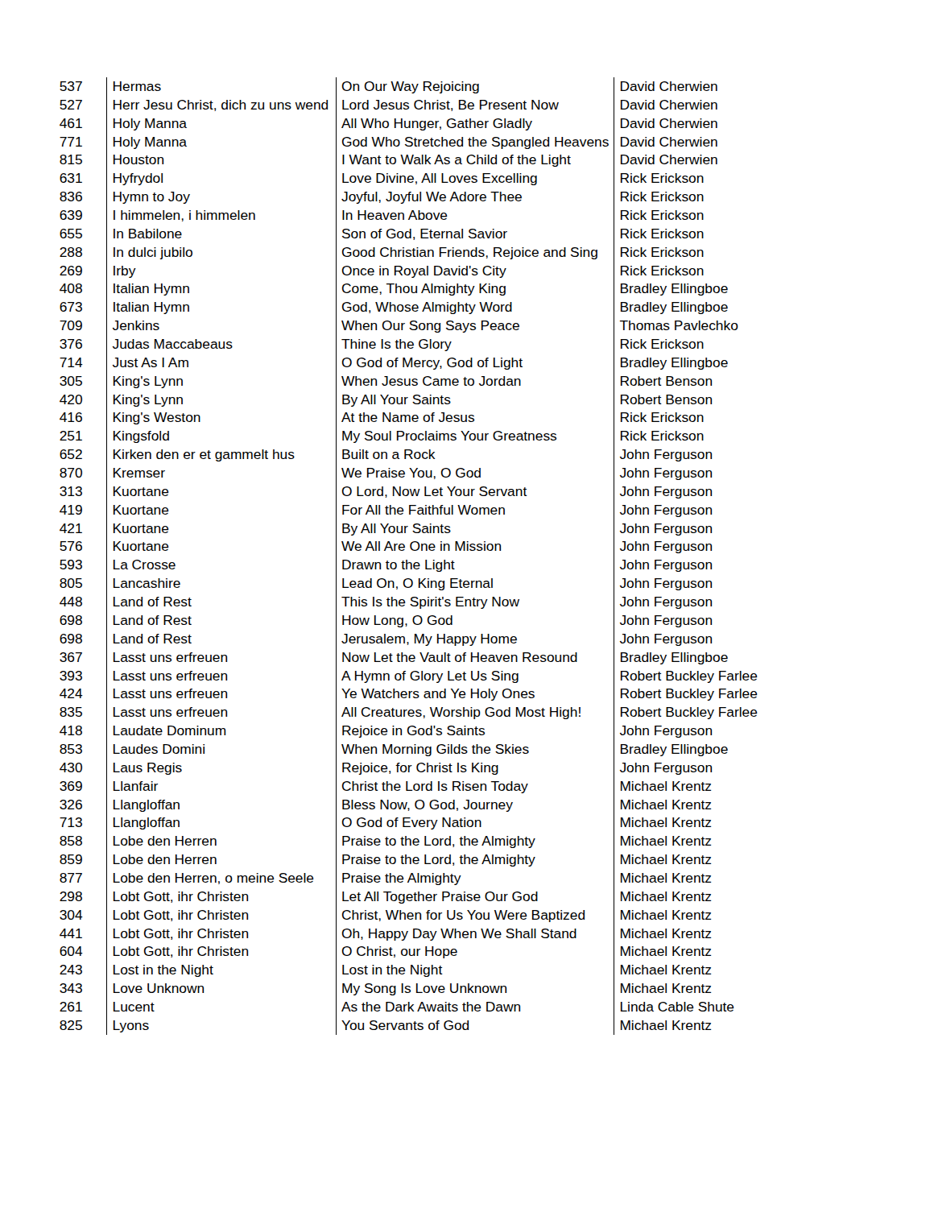| 537 | Hermas | On Our Way Rejoicing | David Cherwien |
| 527 | Herr Jesu Christ, dich zu uns wend | Lord Jesus Christ, Be Present Now | David Cherwien |
| 461 | Holy Manna | All Who Hunger, Gather Gladly | David Cherwien |
| 771 | Holy Manna | God Who Stretched the Spangled Heavens | David Cherwien |
| 815 | Houston | I Want to Walk As a Child of the Light | David Cherwien |
| 631 | Hyfrydol | Love Divine, All Loves Excelling | Rick Erickson |
| 836 | Hymn to Joy | Joyful, Joyful We Adore Thee | Rick Erickson |
| 639 | I himmelen, i himmelen | In Heaven Above | Rick Erickson |
| 655 | In Babilone | Son of God, Eternal Savior | Rick Erickson |
| 288 | In dulci jubilo | Good Christian Friends, Rejoice and Sing | Rick Erickson |
| 269 | Irby | Once in Royal David's City | Rick Erickson |
| 408 | Italian Hymn | Come, Thou Almighty King | Bradley Ellingboe |
| 673 | Italian Hymn | God, Whose Almighty Word | Bradley Ellingboe |
| 709 | Jenkins | When Our Song Says Peace | Thomas Pavlechko |
| 376 | Judas Maccabeaus | Thine Is the Glory | Rick Erickson |
| 714 | Just As I Am | O God of Mercy, God of Light | Bradley Ellingboe |
| 305 | King's Lynn | When Jesus Came to Jordan | Robert Benson |
| 420 | King's Lynn | By All Your Saints | Robert Benson |
| 416 | King's Weston | At the Name of Jesus | Rick Erickson |
| 251 | Kingsfold | My Soul Proclaims Your Greatness | Rick Erickson |
| 652 | Kirken den er et gammelt hus | Built on a Rock | John Ferguson |
| 870 | Kremser | We Praise You, O God | John Ferguson |
| 313 | Kuortane | O Lord, Now Let Your Servant | John Ferguson |
| 419 | Kuortane | For All the Faithful Women | John Ferguson |
| 421 | Kuortane | By All Your Saints | John Ferguson |
| 576 | Kuortane | We All Are One in Mission | John Ferguson |
| 593 | La Crosse | Drawn to the Light | John Ferguson |
| 805 | Lancashire | Lead On, O King Eternal | John Ferguson |
| 448 | Land of Rest | This Is the Spirit's Entry Now | John Ferguson |
| 698 | Land of Rest | How Long, O God | John Ferguson |
| 698 | Land of Rest | Jerusalem, My Happy Home | John Ferguson |
| 367 | Lasst uns erfreuen | Now Let the Vault of Heaven Resound | Bradley Ellingboe |
| 393 | Lasst uns erfreuen | A Hymn of Glory Let Us Sing | Robert Buckley Farlee |
| 424 | Lasst uns erfreuen | Ye Watchers and Ye Holy Ones | Robert Buckley Farlee |
| 835 | Lasst uns erfreuen | All Creatures, Worship God Most High! | Robert Buckley Farlee |
| 418 | Laudate Dominum | Rejoice in God's Saints | John Ferguson |
| 853 | Laudes Domini | When Morning Gilds the Skies | Bradley Ellingboe |
| 430 | Laus Regis | Rejoice, for Christ Is King | John Ferguson |
| 369 | Llanfair | Christ the Lord Is Risen Today | Michael Krentz |
| 326 | Llangloffan | Bless Now, O God, Journey | Michael Krentz |
| 713 | Llangloffan | O God of Every Nation | Michael Krentz |
| 858 | Lobe den Herren | Praise to the Lord, the Almighty | Michael Krentz |
| 859 | Lobe den Herren | Praise to the Lord, the Almighty | Michael Krentz |
| 877 | Lobe den Herren, o meine Seele | Praise the Almighty | Michael Krentz |
| 298 | Lobt Gott, ihr Christen | Let All Together Praise Our God | Michael Krentz |
| 304 | Lobt Gott, ihr Christen | Christ, When for Us You Were Baptized | Michael Krentz |
| 441 | Lobt Gott, ihr Christen | Oh, Happy Day When We Shall Stand | Michael Krentz |
| 604 | Lobt Gott, ihr Christen | O Christ, our Hope | Michael Krentz |
| 243 | Lost in the Night | Lost in the Night | Michael Krentz |
| 343 | Love Unknown | My Song Is Love Unknown | Michael Krentz |
| 261 | Lucent | As the Dark Awaits the Dawn | Linda Cable Shute |
| 825 | Lyons | You Servants of God | Michael Krentz |